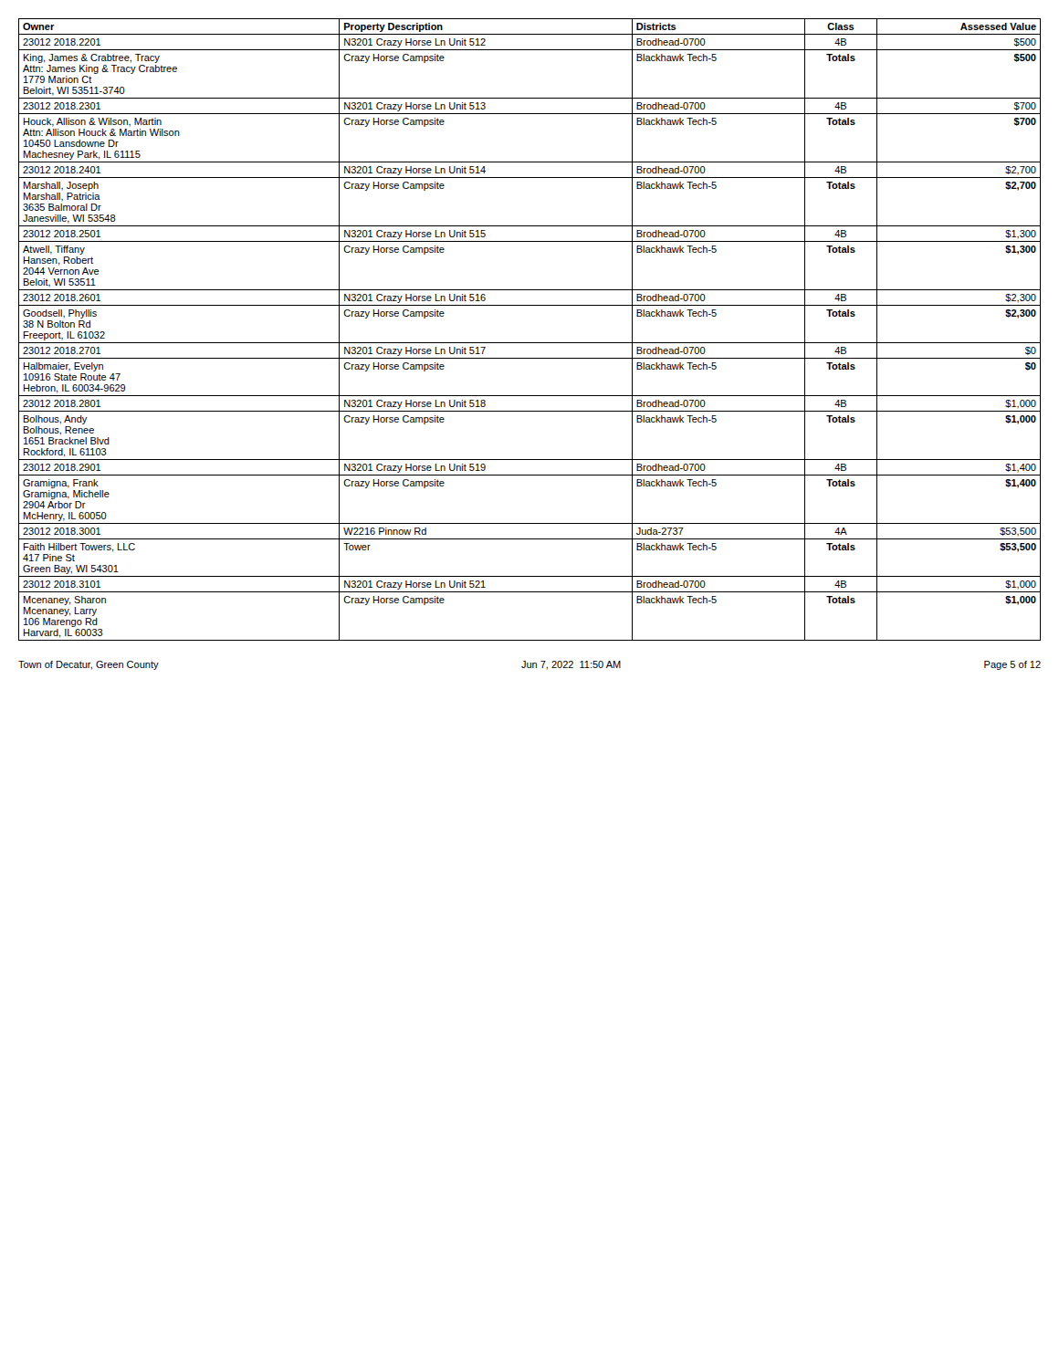| Owner | Property Description | Districts | Class | Assessed Value |
| --- | --- | --- | --- | --- |
| 23012 2018.2201 | N3201 Crazy Horse Ln Unit 512 | Brodhead-0700 | 4B | $500 |
| King, James & Crabtree, Tracy Attn: James King & Tracy Crabtree 1779 Marion Ct Beloirt, WI 53511-3740 | Crazy Horse Campsite | Blackhawk Tech-5 | Totals | $500 |
| 23012 2018.2301 | N3201 Crazy Horse Ln Unit 513 | Brodhead-0700 | 4B | $700 |
| Houck, Allison & Wilson, Martin Attn: Allison Houck & Martin Wilson 10450 Lansdowne Dr Machesney Park, IL 61115 | Crazy Horse Campsite | Blackhawk Tech-5 | Totals | $700 |
| 23012 2018.2401 | N3201 Crazy Horse Ln Unit 514 | Brodhead-0700 | 4B | $2,700 |
| Marshall, Joseph Marshall, Patricia 3635 Balmoral Dr Janesville, WI 53548 | Crazy Horse Campsite | Blackhawk Tech-5 | Totals | $2,700 |
| 23012 2018.2501 | N3201 Crazy Horse Ln Unit 515 | Brodhead-0700 | 4B | $1,300 |
| Atwell, Tiffany Hansen, Robert 2044 Vernon Ave Beloit, WI 53511 | Crazy Horse Campsite | Blackhawk Tech-5 | Totals | $1,300 |
| 23012 2018.2601 | N3201 Crazy Horse Ln Unit 516 | Brodhead-0700 | 4B | $2,300 |
| Goodsell, Phyllis 38 N Bolton Rd Freeport, IL 61032 | Crazy Horse Campsite | Blackhawk Tech-5 | Totals | $2,300 |
| 23012 2018.2701 | N3201 Crazy Horse Ln Unit 517 | Brodhead-0700 | 4B | $0 |
| Halbmaier, Evelyn 10916 State Route 47 Hebron, IL 60034-9629 | Crazy Horse Campsite | Blackhawk Tech-5 | Totals | $0 |
| 23012 2018.2801 | N3201 Crazy Horse Ln Unit 518 | Brodhead-0700 | 4B | $1,000 |
| Bolhous, Andy Bolhous, Renee 1651 Bracknel Blvd Rockford, IL 61103 | Crazy Horse Campsite | Blackhawk Tech-5 | Totals | $1,000 |
| 23012 2018.2901 | N3201 Crazy Horse Ln Unit 519 | Brodhead-0700 | 4B | $1,400 |
| Gramigna, Frank Gramigna, Michelle 2904 Arbor Dr McHenry, IL 60050 | Crazy Horse Campsite | Blackhawk Tech-5 | Totals | $1,400 |
| 23012 2018.3001 | W2216 Pinnow Rd | Juda-2737 | 4A | $53,500 |
| Faith Hilbert Towers, LLC 417 Pine St Green Bay, WI 54301 | Tower | Blackhawk Tech-5 | Totals | $53,500 |
| 23012 2018.3101 | N3201 Crazy Horse Ln Unit 521 | Brodhead-0700 | 4B | $1,000 |
| Mcenaney, Sharon Mcenaney, Larry 106 Marengo Rd Harvard, IL 60033 | Crazy Horse Campsite | Blackhawk Tech-5 | Totals | $1,000 |
Town of Decatur, Green County Jun 7, 2022 11:50 AM Page 5 of 12